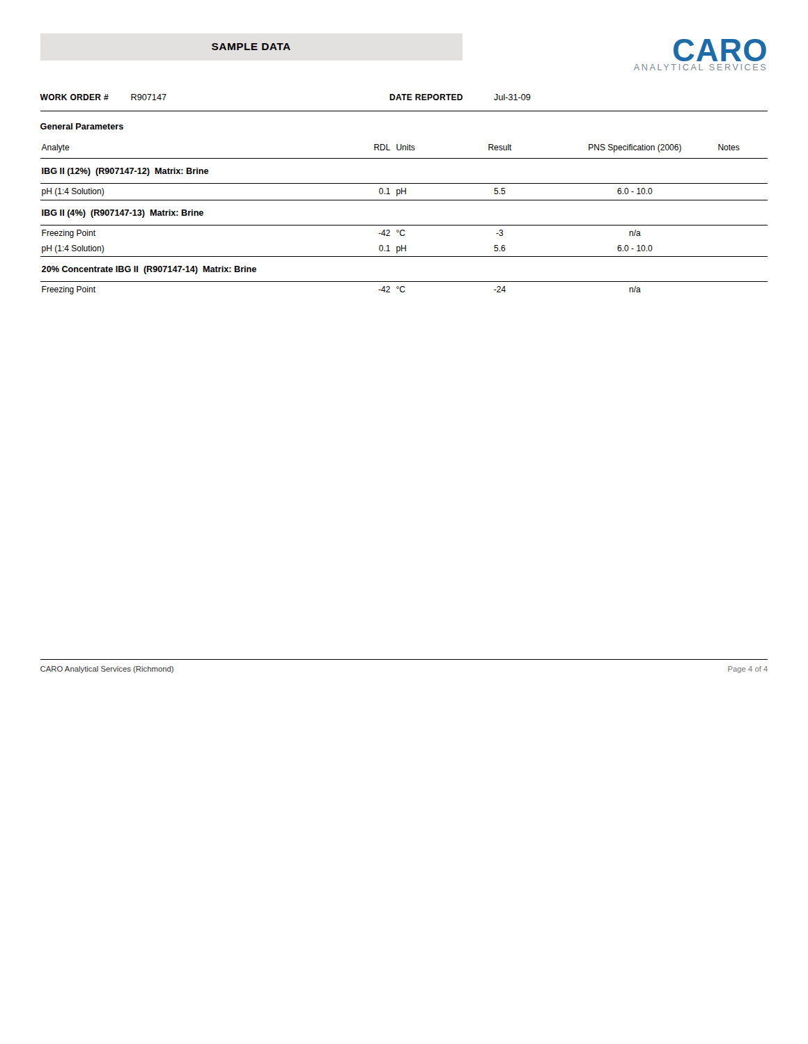SAMPLE DATA
CARO
ANALYTICAL SERVICES
WORK ORDER # R907147
DATE REPORTED Jul-31-09
General Parameters
| Analyte | RDL | Units | Result | PNS Specification (2006) | Notes |
| --- | --- | --- | --- | --- | --- |
| IBG II (12%) (R907147-12) Matrix: Brine |
| pH (1:4 Solution) | 0.1 | pH | 5.5 | 6.0 - 10.0 | |
| IBG II (4%) (R907147-13) Matrix: Brine |
| Freezing Point | -42 | °C | -3 | n/a | |
| pH (1:4 Solution) | 0.1 | pH | 5.6 | 6.0 - 10.0 | |
| 20% Concentrate IBG II (R907147-14) Matrix: Brine |
| Freezing Point | -42 | °C | -24 | n/a | |
CARO Analytical Services (Richmond)
Page 4 of 4